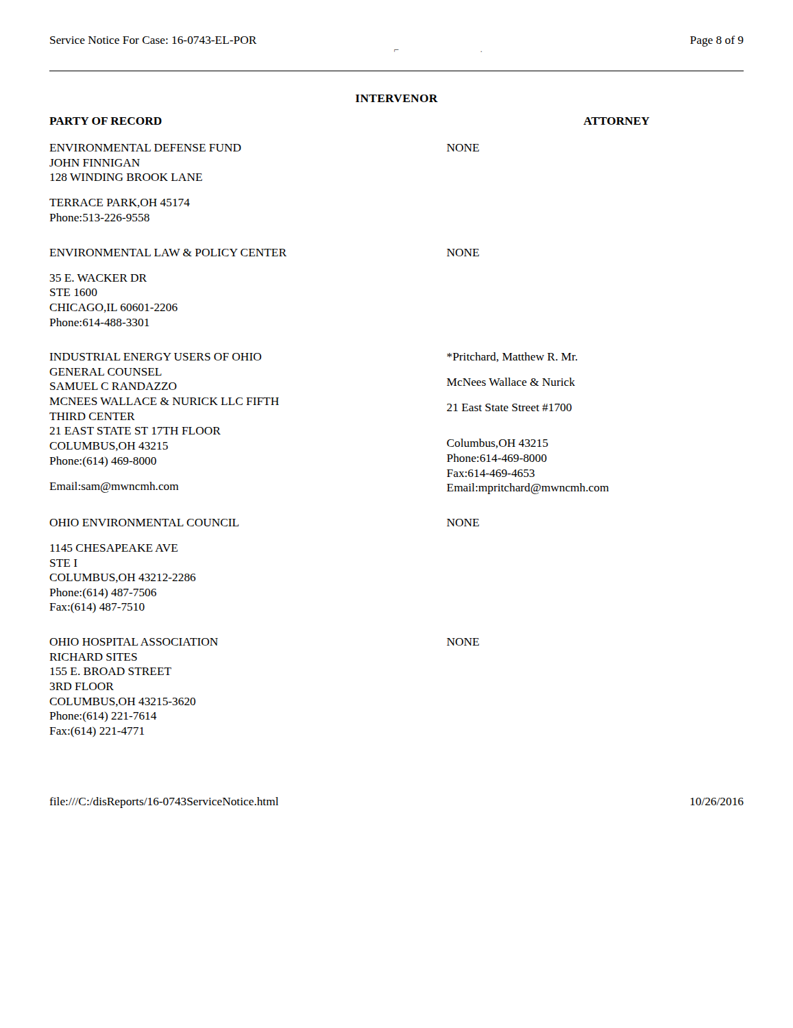⌐ ·
Service Notice For Case: 16-0743-EL-POR Page 8 of 9
INTERVENOR
| PARTY OF RECORD | ATTORNEY |
| --- | --- |
| ENVIRONMENTAL DEFENSE FUND JOHN FINNIGAN 128 WINDING BROOK LANE TERRACE PARK,OH 45174 Phone:513-226-9558 | NONE |
| ENVIRONMENTAL LAW & POLICY CENTER 35 E. WACKER DR STE 1600 CHICAGO,IL 60601-2206 Phone:614-488-3301 | NONE |
| INDUSTRIAL ENERGY USERS OF OHIO GENERAL COUNSEL SAMUEL C RANDAZZO MCNEES WALLACE & NURICK LLC FIFTH THIRD CENTER 21 EAST STATE ST 17TH FLOOR COLUMBUS,OH 43215 Phone:(614) 469-8000 Email:sam@mwncmh.com | *Pritchard, Matthew R. Mr. McNees Wallace & Nurick 21 East State Street #1700 Columbus,OH 43215 Phone:614-469-8000 Fax:614-469-4653 Email:mpritchard@mwncmh.com |
| OHIO ENVIRONMENTAL COUNCIL 1145 CHESAPEAKE AVE STE I COLUMBUS,OH 43212-2286 Phone:(614) 487-7506 Fax:(614) 487-7510 | NONE |
| OHIO HOSPITAL ASSOCIATION RICHARD SITES 155 E. BROAD STREET 3RD FLOOR COLUMBUS,OH 43215-3620 Phone:(614) 221-7614 Fax:(614) 221-4771 | NONE |
file:///C:/disReports/16-0743ServiceNotice.html 10/26/2016